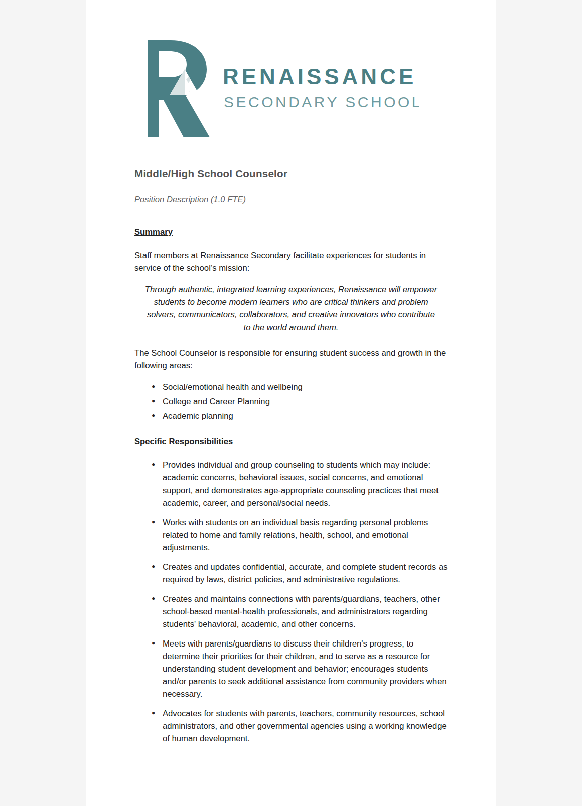RENAISSANCE SECONDARY SCHOOL
Middle/High School Counselor
Position Description (1.0 FTE)
Summary
Staff members at Renaissance Secondary facilitate experiences for students in service of the school’s mission:
Through authentic, integrated learning experiences, Renaissance will empower students to become modern learners who are critical thinkers and problem solvers, communicators, collaborators, and creative innovators who contribute to the world around them.
The School Counselor is responsible for ensuring student success and growth in the following areas:
Social/emotional health and wellbeing
College and Career Planning
Academic planning
Specific Responsibilities
Provides individual and group counseling to students which may include: academic concerns, behavioral issues, social concerns, and emotional support, and demonstrates age-appropriate counseling practices that meet academic, career, and personal/social needs.
Works with students on an individual basis regarding personal problems related to home and family relations, health, school, and emotional adjustments.
Creates and updates confidential, accurate, and complete student records as required by laws, district policies, and administrative regulations.
Creates and maintains connections with parents/guardians, teachers, other school-based mental-health professionals, and administrators regarding students' behavioral, academic, and other concerns.
Meets with parents/guardians to discuss their children's progress, to determine their priorities for their children, and to serve as a resource for understanding student development and behavior; encourages students and/or parents to seek additional assistance from community providers when necessary.
Advocates for students with parents, teachers, community resources, school administrators, and other governmental agencies using a working knowledge of human development.